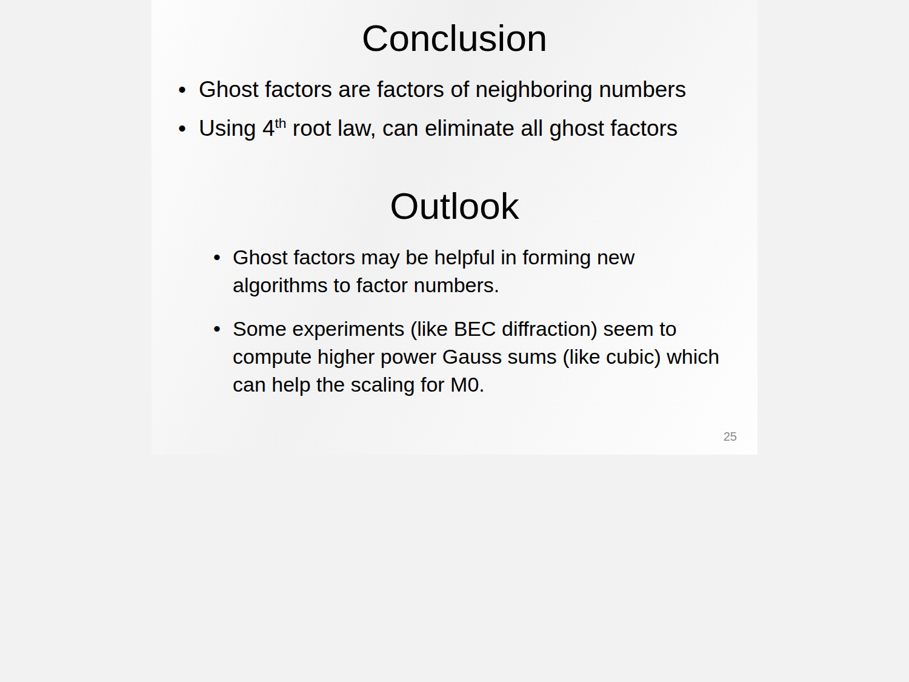Conclusion
Ghost factors are factors of neighboring numbers
Using 4th root law, can eliminate all ghost factors
Outlook
Ghost factors may be helpful in forming new algorithms to factor numbers.
Some experiments (like BEC diffraction) seem to compute higher power Gauss sums (like cubic) which can help the scaling for M0.
25